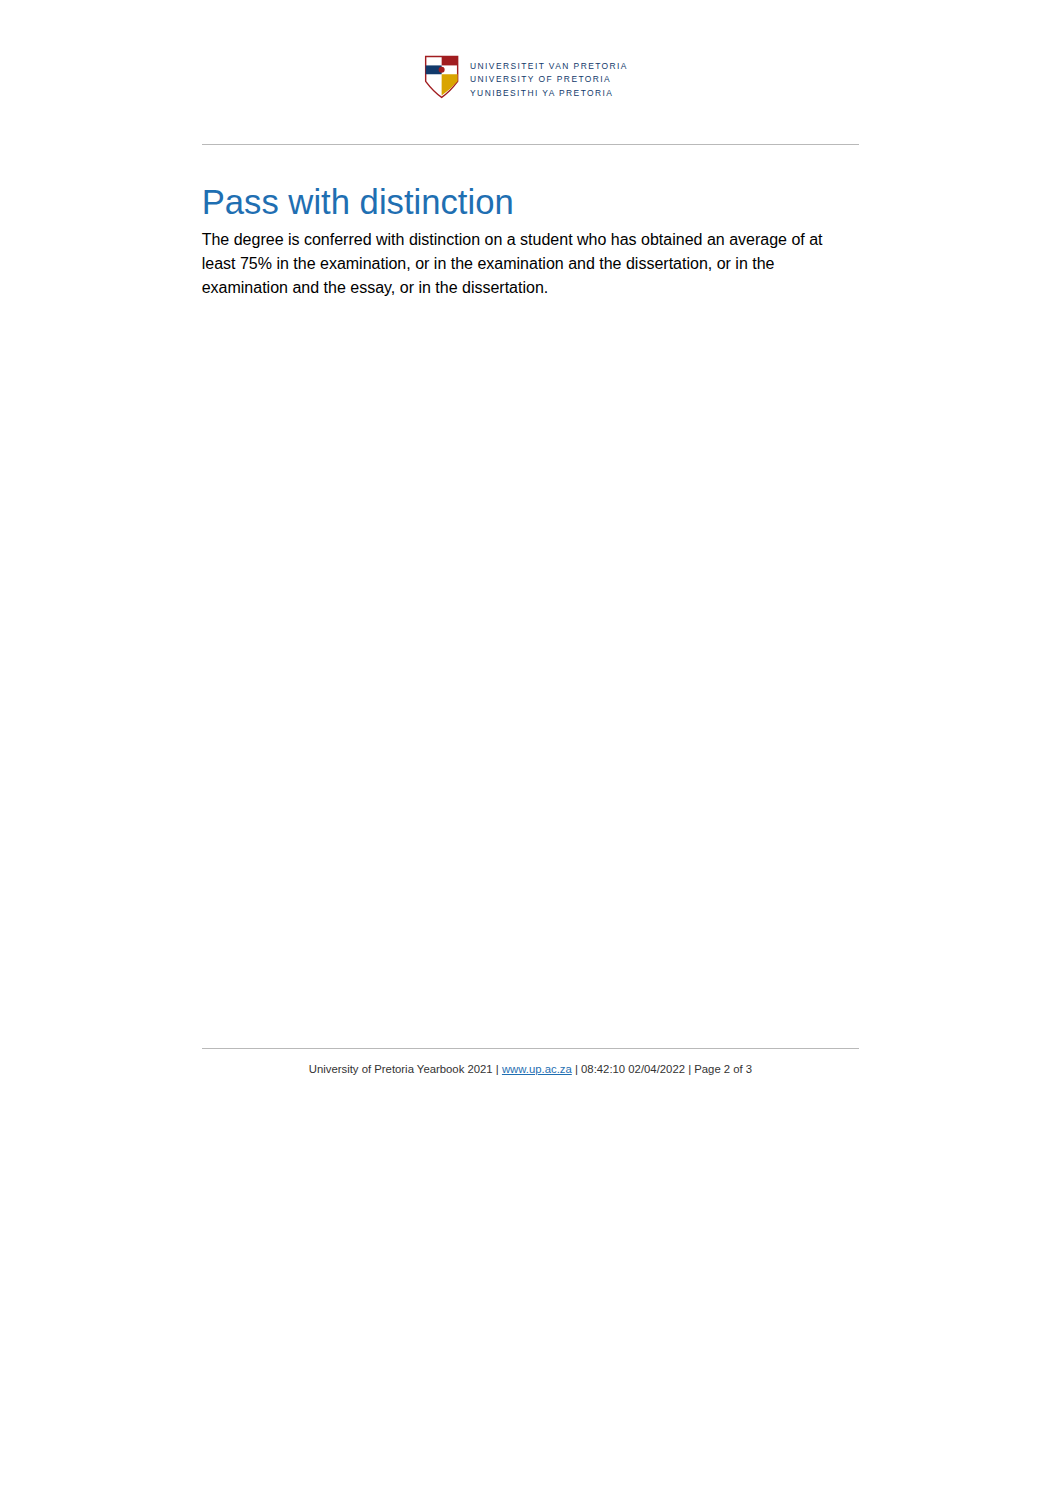Pass with distinction
The degree is conferred with distinction on a student who has obtained an average of at least 75% in the examination, or in the examination and the dissertation, or in the examination and the essay, or in the dissertation.
University of Pretoria Yearbook 2021 | www.up.ac.za | 08:42:10 02/04/2022 | Page 2 of 3